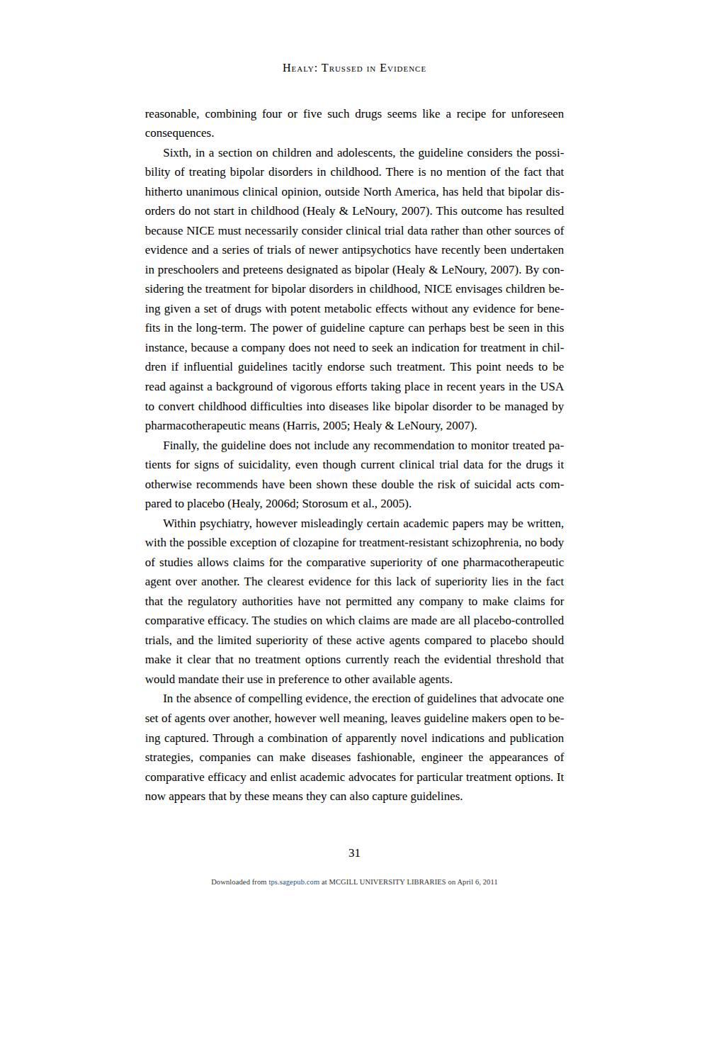Healy: Trussed in Evidence
reasonable, combining four or five such drugs seems like a recipe for unforeseen consequences.
Sixth, in a section on children and adolescents, the guideline considers the possibility of treating bipolar disorders in childhood. There is no mention of the fact that hitherto unanimous clinical opinion, outside North America, has held that bipolar disorders do not start in childhood (Healy & LeNoury, 2007). This outcome has resulted because NICE must necessarily consider clinical trial data rather than other sources of evidence and a series of trials of newer antipsychotics have recently been undertaken in preschoolers and preteens designated as bipolar (Healy & LeNoury, 2007). By considering the treatment for bipolar disorders in childhood, NICE envisages children being given a set of drugs with potent metabolic effects without any evidence for benefits in the long-term. The power of guideline capture can perhaps best be seen in this instance, because a company does not need to seek an indication for treatment in children if influential guidelines tacitly endorse such treatment. This point needs to be read against a background of vigorous efforts taking place in recent years in the USA to convert childhood difficulties into diseases like bipolar disorder to be managed by pharmacotherapeutic means (Harris, 2005; Healy & LeNoury, 2007).
Finally, the guideline does not include any recommendation to monitor treated patients for signs of suicidality, even though current clinical trial data for the drugs it otherwise recommends have been shown these double the risk of suicidal acts compared to placebo (Healy, 2006d; Storosum et al., 2005).
Within psychiatry, however misleadingly certain academic papers may be written, with the possible exception of clozapine for treatment-resistant schizophrenia, no body of studies allows claims for the comparative superiority of one pharmacotherapeutic agent over another. The clearest evidence for this lack of superiority lies in the fact that the regulatory authorities have not permitted any company to make claims for comparative efficacy. The studies on which claims are made are all placebo-controlled trials, and the limited superiority of these active agents compared to placebo should make it clear that no treatment options currently reach the evidential threshold that would mandate their use in preference to other available agents.
In the absence of compelling evidence, the erection of guidelines that advocate one set of agents over another, however well meaning, leaves guideline makers open to being captured. Through a combination of apparently novel indications and publication strategies, companies can make diseases fashionable, engineer the appearances of comparative efficacy and enlist academic advocates for particular treatment options. It now appears that by these means they can also capture guidelines.
31
Downloaded from tps.sagepub.com at MCGILL UNIVERSITY LIBRARIES on April 6, 2011